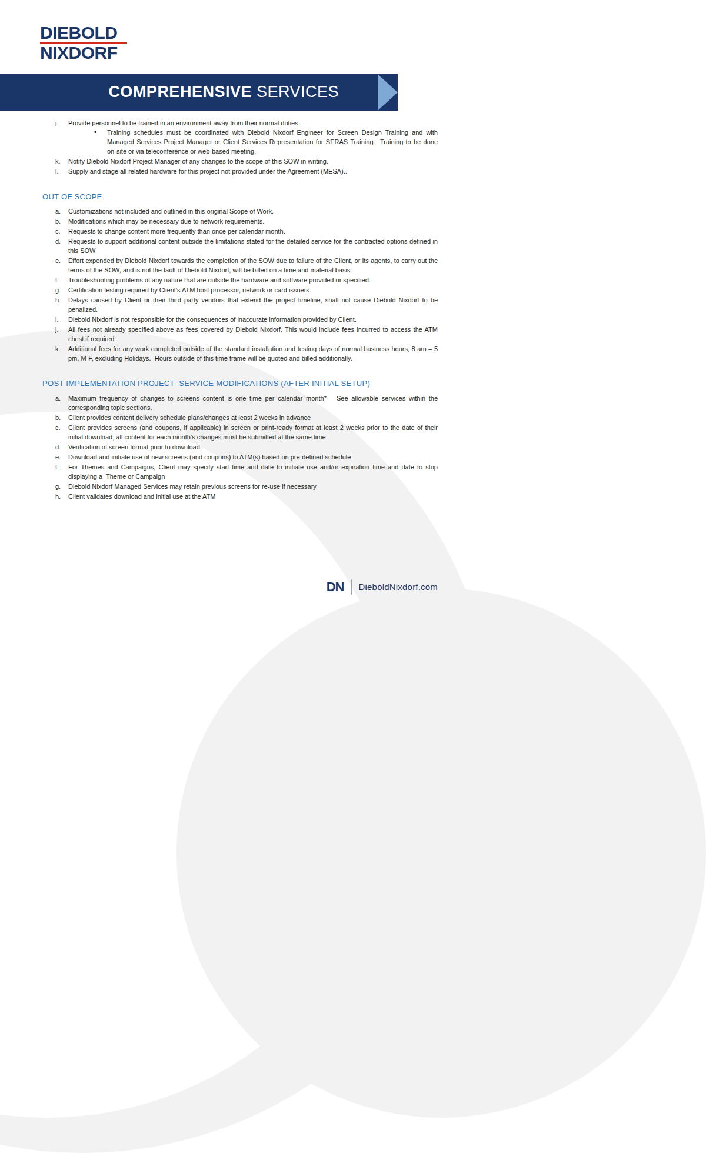DIEBOLD
NIXDORF
COMPREHENSIVE SERVICES
j. Provide personnel to be trained in an environment away from their normal duties.
Training schedules must be coordinated with Diebold Nixdorf Engineer for Screen Design Training and with Managed Services Project Manager or Client Services Representation for SERAS Training. Training to be done on-site or via teleconference or web-based meeting.
k. Notify Diebold Nixdorf Project Manager of any changes to the scope of this SOW in writing.
l. Supply and stage all related hardware for this project not provided under the Agreement (MESA)..
OUT OF SCOPE
a. Customizations not included and outlined in this original Scope of Work.
b. Modifications which may be necessary due to network requirements.
c. Requests to change content more frequently than once per calendar month.
d. Requests to support additional content outside the limitations stated for the detailed service for the contracted options defined in this SOW
e. Effort expended by Diebold Nixdorf towards the completion of the SOW due to failure of the Client, or its agents, to carry out the terms of the SOW, and is not the fault of Diebold Nixdorf, will be billed on a time and material basis.
f. Troubleshooting problems of any nature that are outside the hardware and software provided or specified.
g. Certification testing required by Client’s ATM host processor, network or card issuers.
h. Delays caused by Client or their third party vendors that extend the project timeline, shall not cause Diebold Nixdorf to be penalized.
i. Diebold Nixdorf is not responsible for the consequences of inaccurate information provided by Client.
j. All fees not already specified above as fees covered by Diebold Nixdorf. This would include fees incurred to access the ATM chest if required.
k. Additional fees for any work completed outside of the standard installation and testing days of normal business hours, 8 am – 5 pm, M-F, excluding Holidays. Hours outside of this time frame will be quoted and billed additionally.
POST IMPLEMENTATION PROJECT–SERVICE MODIFICATIONS (AFTER INITIAL SETUP)
a. Maximum frequency of changes to screens content is one time per calendar month* See allowable services within the corresponding topic sections.
b. Client provides content delivery schedule plans/changes at least 2 weeks in advance
c. Client provides screens (and coupons, if applicable) in screen or print-ready format at least 2 weeks prior to the date of their initial download; all content for each month’s changes must be submitted at the same time
d. Verification of screen format prior to download
e. Download and initiate use of new screens (and coupons) to ATM(s) based on pre-defined schedule
f. For Themes and Campaigns, Client may specify start time and date to initiate use and/or expiration time and date to stop displaying a Theme or Campaign
g. Diebold Nixdorf Managed Services may retain previous screens for re-use if necessary
h. Client validates download and initial use at the ATM
DN
DieboldNixdorf.com